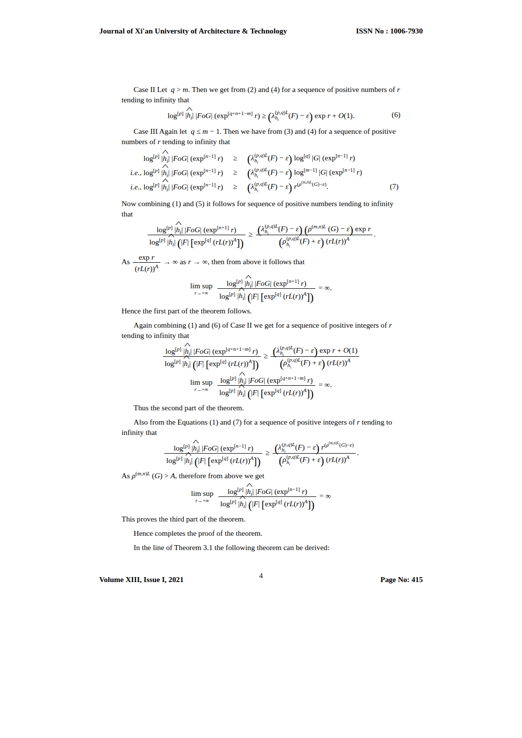Journal of Xi'an University of Architecture & Technology
ISSN No : 1006-7930
Case II Let q > m. Then we get from (2) and (4) for a sequence of positive numbers of r tending to infinity that
log[p] |hi| |FoG| (exp[q+n+1−m] r) ≥ (λ(p,q)L hi(F) − ε) exp r + O(1). (6)
Case III Again let q ≤ m − 1. Then we have from (3) and (4) for a sequence of positive numbers of r tending to infinity that
| log [ p ] / h i / / FoG / (exp [ n −1] r ) | ≥ | ( λ ( p , q ) L h i ( F ) − ε ) log [ q ] / G / (exp [ n −1] r ) | |
| i.e., log [ p ] / h i / / FoG / (exp [ n −1] r ) | ≥ | ( λ ( p , q ) L h i ( F ) − ε ) log [ m −1] / G / (exp [ n −1] r ) | |
| i.e., log [ p ] / h i / / FoG / (exp [ n −1] r ) | ≥ | ( λ ( p , q ) L h i ( F ) − ε ) r ( ρ ( m , n ) L ( G )− ε ) . | (7) |
Now combining (1) and (5) it follows for sequence of positive numbers tending to infinity that
log[p] |hi| |FoG| (exp[n+1] r) log[p] |hi| (|F| [exp[q] (rL(r))A]) ≥ (λ(p,q)L hi(F) − ε) (ρ(m,n)L (G) − ε) exp r (ρ(p,q)L hi(F) + ε) (rL(r))A .
As exp r(rL(r))A → ∞ as r → ∞, then from above it follows that
lim sup r→+∞ log[p] |hi| |FoG| (exp[n+1] r) log[p] |hi| (|F| [exp[q] (rL(r))A]) = ∞.
Hence the first part of the theorem follows.
Again combining (1) and (6) of Case II we get for a sequence of positive integers of r tending to infinity that
log[p] |hi| |FoG| (exp[q+n+1−m] r) log[p] |hi| (|F| [exp[q] (rL(r))A]) ≥ (λ(p,q)L hi(F) − ε) exp r + O(1) (ρ(p,q)L hi(F) + ε) (rL(r))A
lim sup r→+∞ log[p] |hi| |FoG| (exp[q+n+1−m] r) log[p] |hi| (|F| [exp[q] (rL(r))A]) = ∞.
Thus the second part of the theorem.
Also from the Equations (1) and (7) for a sequence of positive integers of r tending to infinity that
log[p] |hi| |FoG| (exp[n−1] r) log[p] |hi| (|F| [exp[q] (rL(r))A]) ≥ (λ(p,q)L hi(F) − ε) r(ρ(m,n)L(G)−ε) (ρ(p,q)L hi(F) + ε) (rL(r))A .
As ρ(m,n)L (G) > A, therefore from above we get
lim sup r→+∞ log[p] |hi| |FoG| (exp[n−1] r) log[p] |hi| (|F| [exp[q] (rL(r))A]) = ∞
This proves the third part of the theorem.
Hence completes the proof of the theorem.
In the line of Theorem 3.1 the following theorem can be derived:
4
Volume XIII, Issue I, 2021
Page No: 415